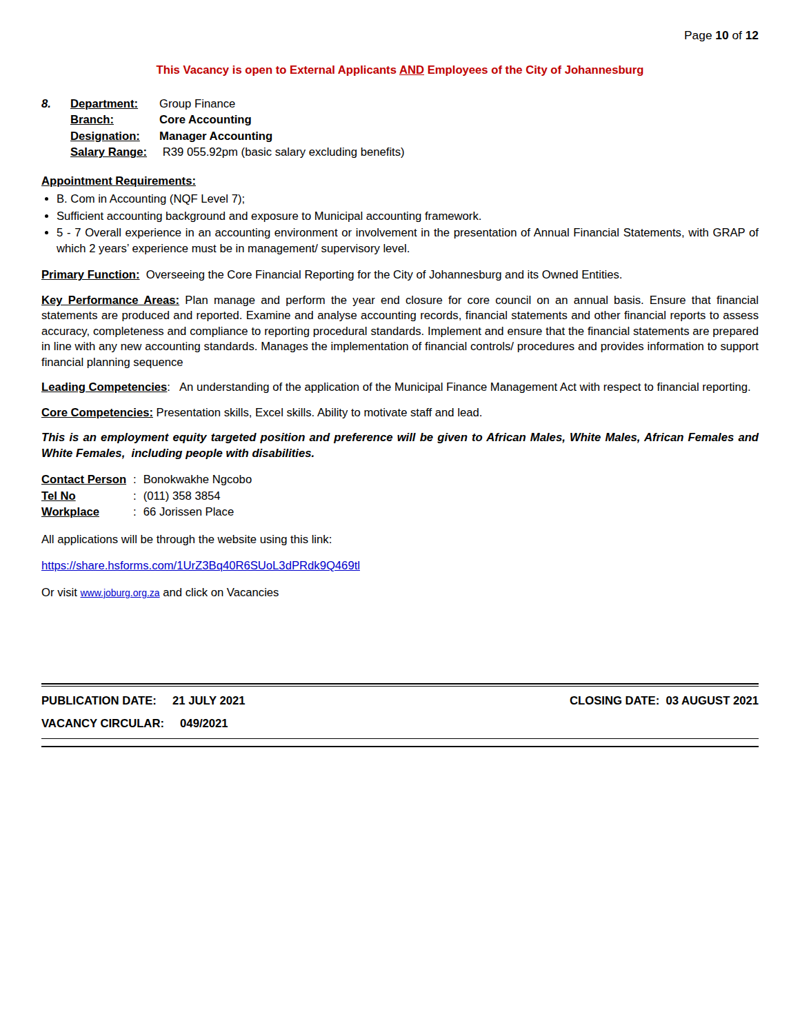Page 10 of 12
This Vacancy is open to External Applicants AND Employees of the City of Johannesburg
8.
| Department: | Group Finance |
| Branch: | Core Accounting |
| Designation: | Manager Accounting |
| Salary Range: | R39 055.92pm (basic salary excluding benefits) |
Appointment Requirements:
B. Com in Accounting (NQF Level 7);
Sufficient accounting background and exposure to Municipal accounting framework.
5 - 7 Overall experience in an accounting environment or involvement in the presentation of Annual Financial Statements, with GRAP of which 2 years’ experience must be in management/ supervisory level.
Primary Function: Overseeing the Core Financial Reporting for the City of Johannesburg and its Owned Entities.
Key Performance Areas: Plan manage and perform the year end closure for core council on an annual basis. Ensure that financial statements are produced and reported. Examine and analyse accounting records, financial statements and other financial reports to assess accuracy, completeness and compliance to reporting procedural standards. Implement and ensure that the financial statements are prepared in line with any new accounting standards. Manages the implementation of financial controls/ procedures and provides information to support financial planning sequence
Leading Competencies: An understanding of the application of the Municipal Finance Management Act with respect to financial reporting.
Core Competencies: Presentation skills, Excel skills. Ability to motivate staff and lead.
This is an employment equity targeted position and preference will be given to African Males, White Males, African Females and White Females, including people with disabilities.
| Contact Person | : | Bonokwakhe Ngcobo |
| Tel No | : | (011) 358 3854 |
| Workplace | : | 66 Jorissen Place |
All applications will be through the website using this link:
https://share.hsforms.com/1UrZ3Bq40R6SUoL3dPRdk9Q469tl
Or visit www.joburg.org.za and click on Vacancies
PUBLICATION DATE: 21 JULY 2021
CLOSING DATE: 03 AUGUST 2021
VACANCY CIRCULAR: 049/2021